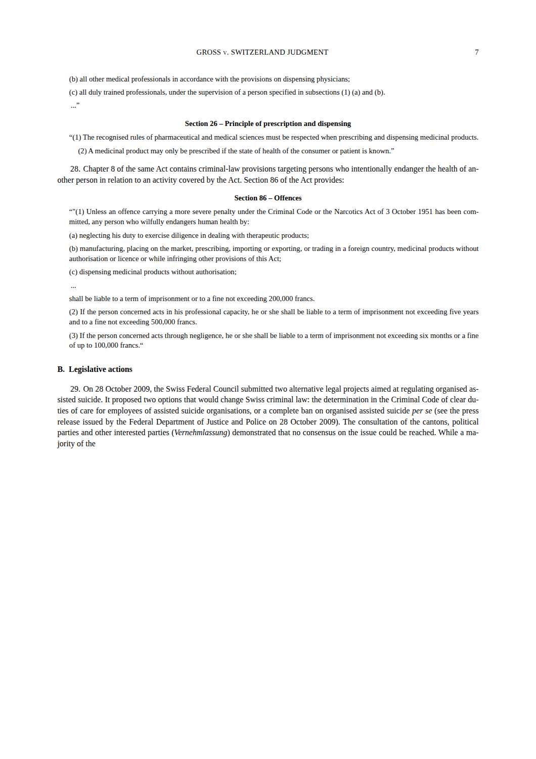GROSS v. SWITZERLAND JUDGMENT
7
(b) all other medical professionals in accordance with the provisions on dispensing physicians;
(c) all duly trained professionals, under the supervision of a person specified in subsections (1) (a) and (b).
...”
Section 26 – Principle of prescription and dispensing
“(1) The recognised rules of pharmaceutical and medical sciences must be respected when prescribing and dispensing medicinal products.
(2) A medicinal product may only be prescribed if the state of health of the consumer or patient is known.”
28. Chapter 8 of the same Act contains criminal-law provisions targeting persons who intentionally endanger the health of another person in relation to an activity covered by the Act. Section 86 of the Act provides:
Section 86 – Offences
“"(1) Unless an offence carrying a more severe penalty under the Criminal Code or the Narcotics Act of 3 October 1951 has been committed, any person who wilfully endangers human health by:
(a) neglecting his duty to exercise diligence in dealing with therapeutic products;
(b) manufacturing, placing on the market, prescribing, importing or exporting, or trading in a foreign country, medicinal products without authorisation or licence or while infringing other provisions of this Act;
(c) dispensing medicinal products without authorisation;
...
shall be liable to a term of imprisonment or to a fine not exceeding 200,000 francs.
(2) If the person concerned acts in his professional capacity, he or she shall be liable to a term of imprisonment not exceeding five years and to a fine not exceeding 500,000 francs.
(3) If the person concerned acts through negligence, he or she shall be liable to a term of imprisonment not exceeding six months or a fine of up to 100,000 francs.“
B. Legislative actions
29. On 28 October 2009, the Swiss Federal Council submitted two alternative legal projects aimed at regulating organised assisted suicide. It proposed two options that would change Swiss criminal law: the determination in the Criminal Code of clear duties of care for employees of assisted suicide organisations, or a complete ban on organised assisted suicide per se (see the press release issued by the Federal Department of Justice and Police on 28 October 2009). The consultation of the cantons, political parties and other interested parties (Vernehmlassung) demonstrated that no consensus on the issue could be reached. While a majority of the